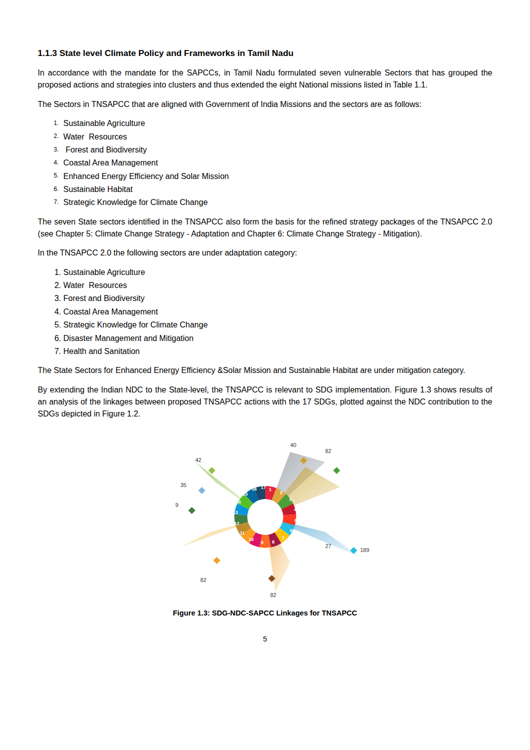1.1.3 State level Climate Policy and Frameworks in Tamil Nadu
In accordance with the mandate for the SAPCCs, in Tamil Nadu formulated seven vulnerable Sectors that has grouped the proposed actions and strategies into clusters and thus extended the eight National missions listed in Table 1.1.
The Sectors in TNSAPCC that are aligned with Government of India Missions and the sectors are as follows:
Sustainable Agriculture
Water Resources
Forest and Biodiversity
Coastal Area Management
Enhanced Energy Efficiency and Solar Mission
Sustainable Habitat
Strategic Knowledge for Climate Change
The seven State sectors identified in the TNSAPCC also form the basis for the refined strategy packages of the TNSAPCC 2.0 (see Chapter 5: Climate Change Strategy - Adaptation and Chapter 6: Climate Change Strategy - Mitigation).
In the TNSAPCC 2.0 the following sectors are under adaptation category:
Sustainable Agriculture
Water Resources
Forest and Biodiversity
Coastal Area Management
Strategic Knowledge for Climate Change
Disaster Management and Mitigation
Health and Sanitation
The State Sectors for Enhanced Energy Efficiency &Solar Mission and Sustainable Habitat are under mitigation category.
By extending the Indian NDC to the State-level, the TNSAPCC is relevant to SDG implementation. Figure 1.3 shows results of an analysis of the linkages between proposed TNSAPCC actions with the 17 SDGs, plotted against the NDC contribution to the SDGs depicted in Figure 1.2.
1 2 3 4 5 6 7 8 9 10 11 12 13 14 15 16 17 40 82 189 27 82 82 9 35 42
Figure 1.3: SDG-NDC-SAPCC Linkages for TNSAPCC
5